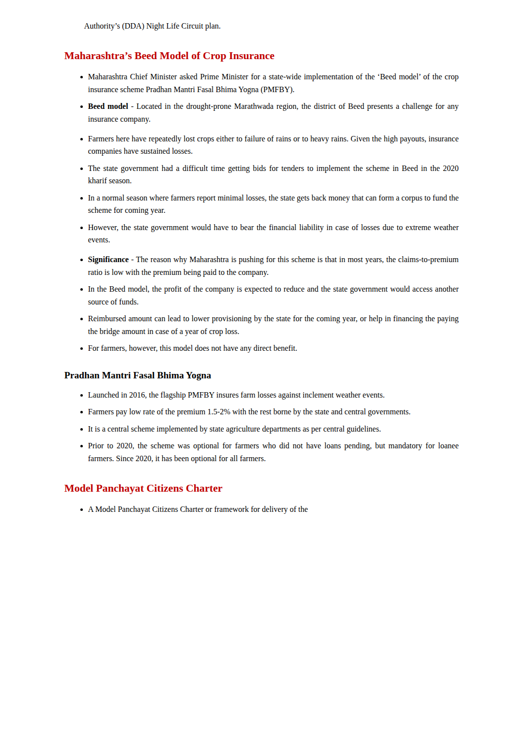Authority’s (DDA) Night Life Circuit plan.
Maharashtra’s Beed Model of Crop Insurance
Maharashtra Chief Minister asked Prime Minister for a state-wide implementation of the ‘Beed model’ of the crop insurance scheme Pradhan Mantri Fasal Bhima Yogna (PMFBY).
Beed model - Located in the drought-prone Marathwada region, the district of Beed presents a challenge for any insurance company.
Farmers here have repeatedly lost crops either to failure of rains or to heavy rains. Given the high payouts, insurance companies have sustained losses.
The state government had a difficult time getting bids for tenders to implement the scheme in Beed in the 2020 kharif season.
In a normal season where farmers report minimal losses, the state gets back money that can form a corpus to fund the scheme for coming year.
However, the state government would have to bear the financial liability in case of losses due to extreme weather events.
Significance - The reason why Maharashtra is pushing for this scheme is that in most years, the claims-to-premium ratio is low with the premium being paid to the company.
In the Beed model, the profit of the company is expected to reduce and the state government would access another source of funds.
Reimbursed amount can lead to lower provisioning by the state for the coming year, or help in financing the paying the bridge amount in case of a year of crop loss.
For farmers, however, this model does not have any direct benefit.
Pradhan Mantri Fasal Bhima Yogna
Launched in 2016, the flagship PMFBY insures farm losses against inclement weather events.
Farmers pay low rate of the premium 1.5-2% with the rest borne by the state and central governments.
It is a central scheme implemented by state agriculture departments as per central guidelines.
Prior to 2020, the scheme was optional for farmers who did not have loans pending, but mandatory for loanee farmers. Since 2020, it has been optional for all farmers.
Model Panchayat Citizens Charter
A Model Panchayat Citizens Charter or framework for delivery of the